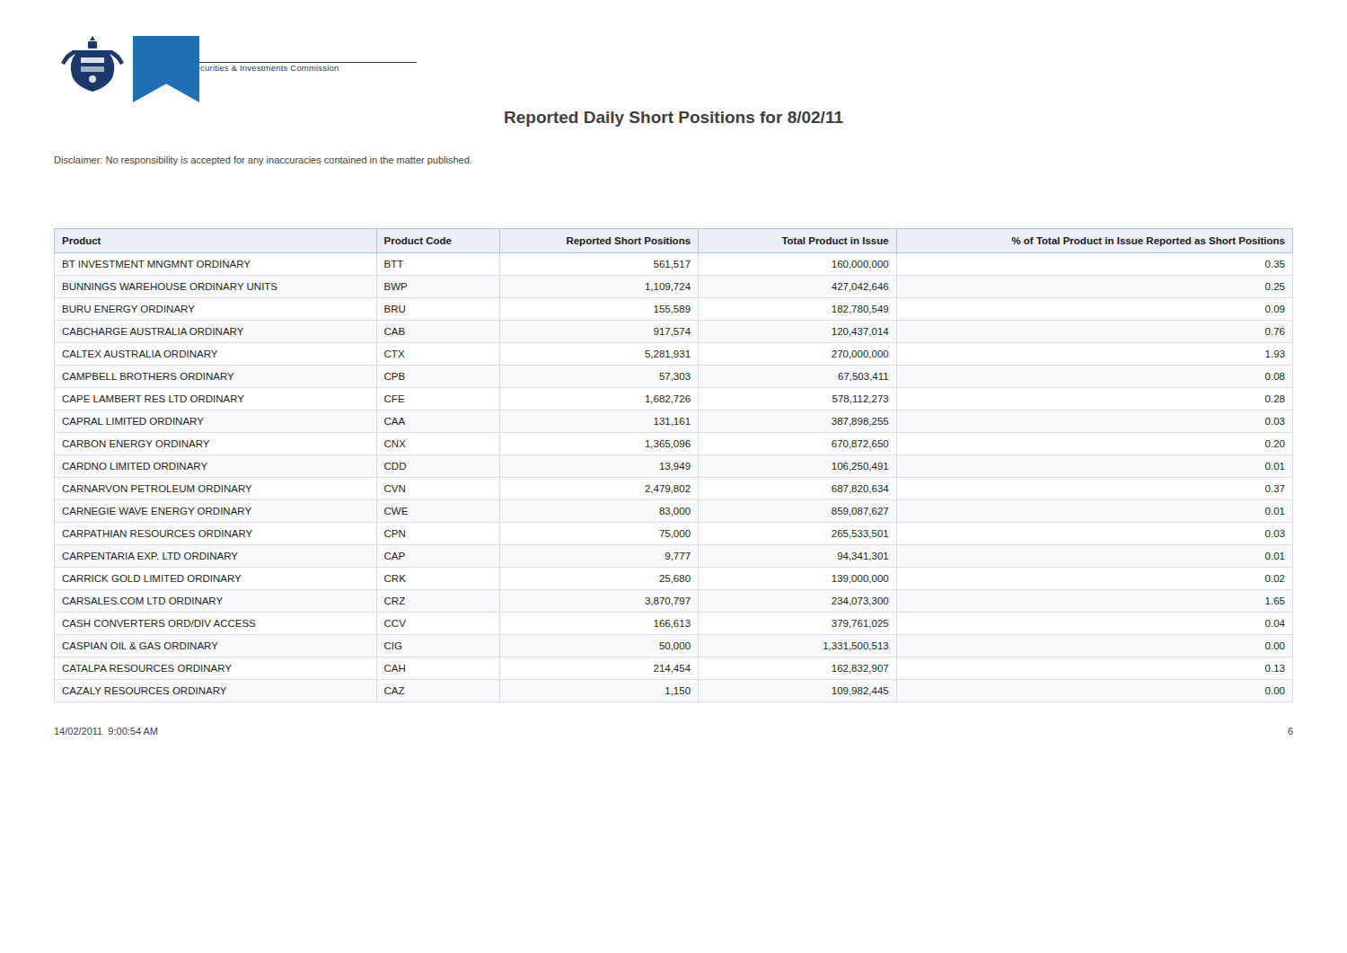ASIC
Australian Securities & Investments Commission
Reported Daily Short Positions for 8/02/11
Disclaimer: No responsibility is accepted for any inaccuracies contained in the matter published.
| Product | Product Code | Reported Short Positions | Total Product in Issue | % of Total Product in Issue Reported as Short Positions |
| --- | --- | --- | --- | --- |
| BT INVESTMENT MNGMNT ORDINARY | BTT | 561,517 | 160,000,000 | 0.35 |
| BUNNINGS WAREHOUSE ORDINARY UNITS | BWP | 1,109,724 | 427,042,646 | 0.25 |
| BURU ENERGY ORDINARY | BRU | 155,589 | 182,780,549 | 0.09 |
| CABCHARGE AUSTRALIA ORDINARY | CAB | 917,574 | 120,437,014 | 0.76 |
| CALTEX AUSTRALIA ORDINARY | CTX | 5,281,931 | 270,000,000 | 1.93 |
| CAMPBELL BROTHERS ORDINARY | CPB | 57,303 | 67,503,411 | 0.08 |
| CAPE LAMBERT RES LTD ORDINARY | CFE | 1,682,726 | 578,112,273 | 0.28 |
| CAPRAL LIMITED ORDINARY | CAA | 131,161 | 387,898,255 | 0.03 |
| CARBON ENERGY ORDINARY | CNX | 1,365,096 | 670,872,650 | 0.20 |
| CARDNO LIMITED ORDINARY | CDD | 13,949 | 106,250,491 | 0.01 |
| CARNARVON PETROLEUM ORDINARY | CVN | 2,479,802 | 687,820,634 | 0.37 |
| CARNEGIE WAVE ENERGY ORDINARY | CWE | 83,000 | 859,087,627 | 0.01 |
| CARPATHIAN RESOURCES ORDINARY | CPN | 75,000 | 265,533,501 | 0.03 |
| CARPENTARIA EXP. LTD ORDINARY | CAP | 9,777 | 94,341,301 | 0.01 |
| CARRICK GOLD LIMITED ORDINARY | CRK | 25,680 | 139,000,000 | 0.02 |
| CARSALES.COM LTD ORDINARY | CRZ | 3,870,797 | 234,073,300 | 1.65 |
| CASH CONVERTERS ORD/DIV ACCESS | CCV | 166,613 | 379,761,025 | 0.04 |
| CASPIAN OIL & GAS ORDINARY | CIG | 50,000 | 1,331,500,513 | 0.00 |
| CATALPA RESOURCES ORDINARY | CAH | 214,454 | 162,832,907 | 0.13 |
| CAZALY RESOURCES ORDINARY | CAZ | 1,150 | 109,982,445 | 0.00 |
14/02/2011 9:00:54 AM
6